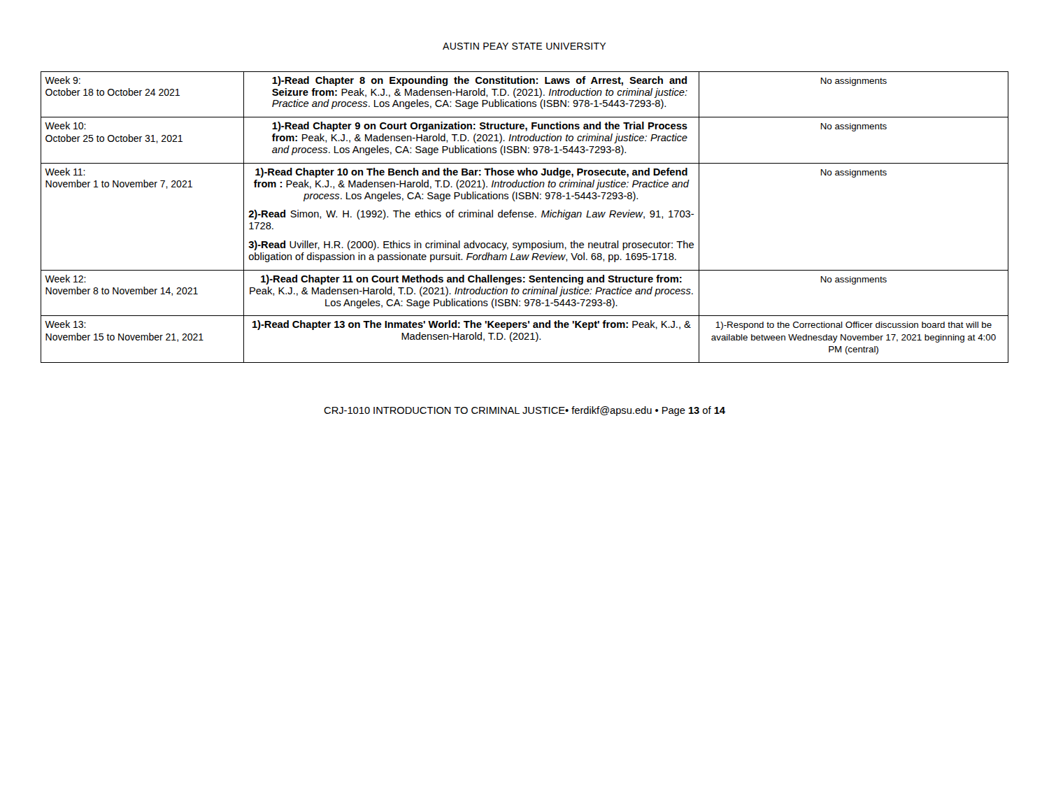AUSTIN PEAY STATE UNIVERSITY
| Week 9: October 18 to October 24 2021 | 1)-Read Chapter 8 on Expounding the Constitution: Laws of Arrest, Search and Seizure from: Peak, K.J., & Madensen-Harold, T.D. (2021). Introduction to criminal justice: Practice and process . Los Angeles, CA: Sage Publications (ISBN: 978-1-5443-7293-8). | No assignments |
| Week 10: October 25 to October 31, 2021 | 1)-Read Chapter 9 on Court Organization: Structure, Functions and the Trial Process from: Peak, K.J., & Madensen-Harold, T.D. (2021). Introduction to criminal justice: Practice and process . Los Angeles, CA: Sage Publications (ISBN: 978-1-5443-7293-8). | No assignments |
| Week 11: November 1 to November 7, 2021 | 1)-Read Chapter 10 on The Bench and the Bar: Those who Judge, Prosecute, and Defend from : Peak, K.J., & Madensen-Harold, T.D. (2021). Introduction to criminal justice: Practice and process . Los Angeles, CA: Sage Publications (ISBN: 978-1-5443-7293-8). 2)-Read Simon, W. H. (1992). The ethics of criminal defense. Michigan Law Review , 91, 1703-1728. 3)-Read Uviller, H.R. (2000). Ethics in criminal advocacy, symposium, the neutral prosecutor: The obligation of dispassion in a passionate pursuit. Fordham Law Review , Vol. 68, pp. 1695-1718. | No assignments |
| Week 12: November 8 to November 14, 2021 | 1)-Read Chapter 11 on Court Methods and Challenges: Sentencing and Structure from: Peak, K.J., & Madensen-Harold, T.D. (2021). Introduction to criminal justice: Practice and process . Los Angeles, CA: Sage Publications (ISBN: 978-1-5443-7293-8). | No assignments |
| Week 13: November 15 to November 21, 2021 | 1)-Read Chapter 13 on The Inmates' World: The 'Keepers' and the 'Kept' from: Peak, K.J., & Madensen-Harold, T.D. (2021). | 1)-Respond to the Correctional Officer discussion board that will be available between Wednesday November 17, 2021 beginning at 4:00 PM (central) |
CRJ-1010 INTRODUCTION TO CRIMINAL JUSTICE• ferdikf@apsu.edu • Page 13 of 14